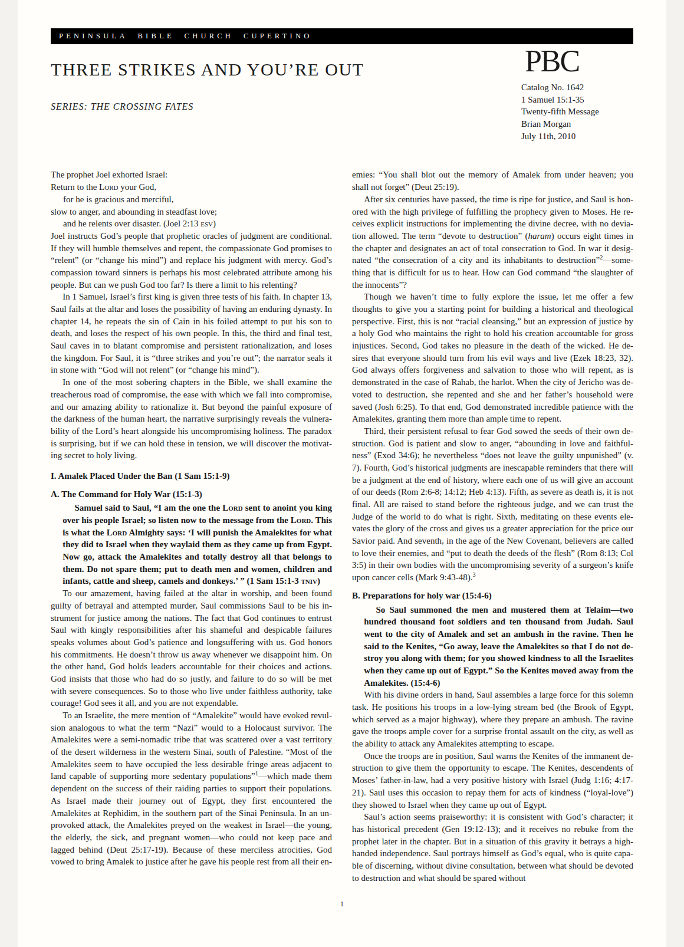Peninsula Bible Church Cupertino
Three Strikes and You’re Out
Series: The Crossing Fates
PBC
Catalog No. 1642
1 Samuel 15:1-35
Twenty-fifth Message
Brian Morgan
July 11th, 2010
The prophet Joel exhorted Israel:
Return to the Lord your God,
for he is gracious and merciful,
slow to anger, and abounding in steadfast love;
and he relents over disaster. (Joel 2:13 esv)
Joel instructs God’s people that prophetic oracles of judgment are conditional. If they will humble themselves and repent, the compassionate God promises to “relent” (or “change his mind”) and replace his judgment with mercy. God’s compassion toward sinners is perhaps his most celebrated attribute among his people. But can we push God too far? Is there a limit to his relenting?
In 1 Samuel, Israel’s first king is given three tests of his faith. In chapter 13, Saul fails at the altar and loses the possibility of having an enduring dynasty. In chapter 14, he repeats the sin of Cain in his foiled attempt to put his son to death, and loses the respect of his own people. In this, the third and final test, Saul caves in to blatant compromise and persistent rationalization, and loses the kingdom. For Saul, it is “three strikes and you’re out”; the narrator seals it in stone with “God will not relent” (or “change his mind”).
In one of the most sobering chapters in the Bible, we shall examine the treacherous road of compromise, the ease with which we fall into compromise, and our amazing ability to rationalize it. But beyond the painful exposure of the darkness of the human heart, the narrative surprisingly reveals the vulnerability of the Lord’s heart alongside his uncompromising holiness. The paradox is surprising, but if we can hold these in tension, we will discover the motivating secret to holy living.
I. Amalek Placed Under the Ban (1 Sam 15:1-9)
A. The Command for Holy War (15:1-3)
Samuel said to Saul, “I am the one the Lord sent to anoint you king over his people Israel; so listen now to the message from the Lord. This is what the Lord Almighty says: ‘I will punish the Amalekites for what they did to Israel when they waylaid them as they came up from Egypt. Now go, attack the Amalekites and totally destroy all that belongs to them. Do not spare them; put to death men and women, children and infants, cattle and sheep, camels and donkeys.’ ” (1 Sam 15:1-3 tniv)
To our amazement, having failed at the altar in worship, and been found guilty of betrayal and attempted murder, Saul commissions Saul to be his instrument for justice among the nations. The fact that God continues to entrust Saul with kingly responsibilities after his shameful and despicable failures speaks volumes about God’s patience and longsuffering with us. God honors his commitments. He doesn’t throw us away whenever we disappoint him. On the other hand, God holds leaders accountable for their choices and actions. God insists that those who had do so justly, and failure to do so will be met with severe consequences. So to those who live under faithless authority, take courage! God sees it all, and you are not expendable.
To an Israelite, the mere mention of “Amalekite” would have evoked revulsion analogous to what the term “Nazi” would to a Holocaust survivor. The Amalekites were a semi-nomadic tribe that was scattered over a vast territory of the desert wilderness in the western Sinai, south of Palestine. “Most of the Amalekites seem to have occupied the less desirable fringe areas adjacent to land capable of supporting more sedentary populations”1—which made them dependent on the success of their raiding parties to support their populations. As Israel made their journey out of Egypt, they first encountered the Amalekites at Rephidim, in the southern part of the Sinai Peninsula. In an unprovoked attack, the Amalekites preyed on the weakest in Israel—the young, the elderly, the sick, and pregnant women—who could not keep pace and lagged behind (Deut 25:17-19). Because of these merciless atrocities, God vowed to bring Amalek to justice after he gave his people rest from all their enemies: “You shall blot out the memory of Amalek from under heaven; you shall not forget” (Deut 25:19).
After six centuries have passed, the time is ripe for justice, and Saul is honored with the high privilege of fulfilling the prophecy given to Moses. He receives explicit instructions for implementing the divine decree, with no deviation allowed. The term “devote to destruction” (haram) occurs eight times in the chapter and designates an act of total consecration to God. In war it designated “the consecration of a city and its inhabitants to destruction”2—something that is difficult for us to hear. How can God command “the slaughter of the innocents”?
Though we haven’t time to fully explore the issue, let me offer a few thoughts to give you a starting point for building a historical and theological perspective. First, this is not “racial cleansing,” but an expression of justice by a holy God who maintains the right to hold his creation accountable for gross injustices. Second, God takes no pleasure in the death of the wicked. He desires that everyone should turn from his evil ways and live (Ezek 18:23, 32). God always offers forgiveness and salvation to those who will repent, as is demonstrated in the case of Rahab, the harlot. When the city of Jericho was devoted to destruction, she repented and she and her father’s household were saved (Josh 6:25). To that end, God demonstrated incredible patience with the Amalekites, granting them more than ample time to repent.
Third, their persistent refusal to fear God sowed the seeds of their own destruction. God is patient and slow to anger, “abounding in love and faithfulness” (Exod 34:6); he nevertheless “does not leave the guilty unpunished” (v. 7). Fourth, God’s historical judgments are inescapable reminders that there will be a judgment at the end of history, where each one of us will give an account of our deeds (Rom 2:6-8; 14:12; Heb 4:13). Fifth, as severe as death is, it is not final. All are raised to stand before the righteous judge, and we can trust the Judge of the world to do what is right. Sixth, meditating on these events elevates the glory of the cross and gives us a greater appreciation for the price our Savior paid. And seventh, in the age of the New Covenant, believers are called to love their enemies, and “put to death the deeds of the flesh” (Rom 8:13; Col 3:5) in their own bodies with the uncompromising severity of a surgeon’s knife upon cancer cells (Mark 9:43-48).3
B. Preparations for holy war (15:4-6)
So Saul summoned the men and mustered them at Telaim—two hundred thousand foot soldiers and ten thousand from Judah. Saul went to the city of Amalek and set an ambush in the ravine. Then he said to the Kenites, “Go away, leave the Amalekites so that I do not destroy you along with them; for you showed kindness to all the Israelites when they came up out of Egypt.” So the Kenites moved away from the Amalekites. (15:4-6)
With his divine orders in hand, Saul assembles a large force for this solemn task. He positions his troops in a low-lying stream bed (the Brook of Egypt, which served as a major highway), where they prepare an ambush. The ravine gave the troops ample cover for a surprise frontal assault on the city, as well as the ability to attack any Amalekites attempting to escape.
Once the troops are in position, Saul warns the Kenites of the immanent destruction to give them the opportunity to escape. The Kenites, descendents of Moses’ father-in-law, had a very positive history with Israel (Judg 1:16; 4:17-21). Saul uses this occasion to repay them for acts of kindness (“loyal-love”) they showed to Israel when they came up out of Egypt.
Saul’s action seems praiseworthy: it is consistent with God’s character; it has historical precedent (Gen 19:12-13); and it receives no rebuke from the prophet later in the chapter. But in a situation of this gravity it betrays a high-handed independence. Saul portrays himself as God’s equal, who is quite capable of discerning, without divine consultation, between what should be devoted to destruction and what should be spared without
1